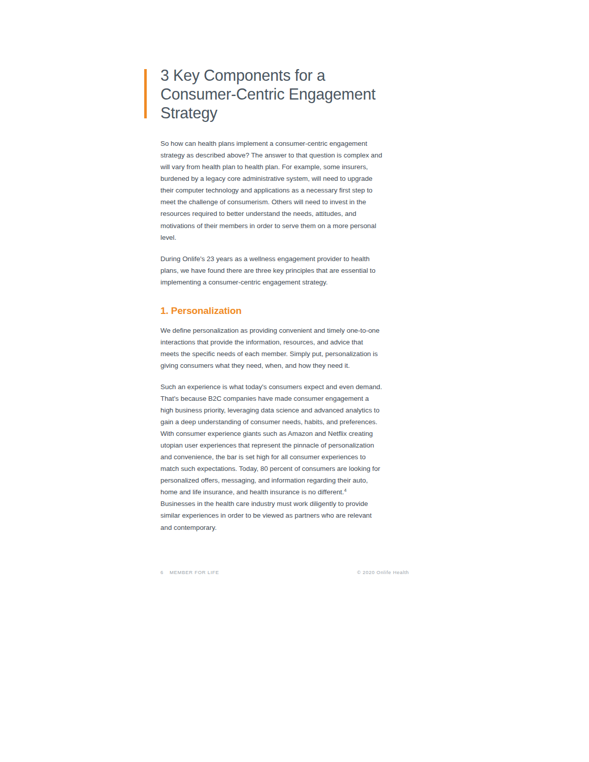3 Key Components for a Consumer-Centric Engagement Strategy
So how can health plans implement a consumer-centric engagement strategy as described above? The answer to that question is complex and will vary from health plan to health plan. For example, some insurers, burdened by a legacy core administrative system, will need to upgrade their computer technology and applications as a necessary first step to meet the challenge of consumerism. Others will need to invest in the resources required to better understand the needs, attitudes, and motivations of their members in order to serve them on a more personal level.
During Onlife's 23 years as a wellness engagement provider to health plans, we have found there are three key principles that are essential to implementing a consumer-centric engagement strategy.
1. Personalization
We define personalization as providing convenient and timely one-to-one interactions that provide the information, resources, and advice that meets the specific needs of each member. Simply put, personalization is giving consumers what they need, when, and how they need it.
Such an experience is what today's consumers expect and even demand. That's because B2C companies have made consumer engagement a high business priority, leveraging data science and advanced analytics to gain a deep understanding of consumer needs, habits, and preferences. With consumer experience giants such as Amazon and Netflix creating utopian user experiences that represent the pinnacle of personalization and convenience, the bar is set high for all consumer experiences to match such expectations. Today, 80 percent of consumers are looking for personalized offers, messaging, and information regarding their auto, home and life insurance, and health insurance is no different.4 Businesses in the health care industry must work diligently to provide similar experiences in order to be viewed as partners who are relevant and contemporary.
6 MEMBER FOR LIFE
© 2020 Onlife Health